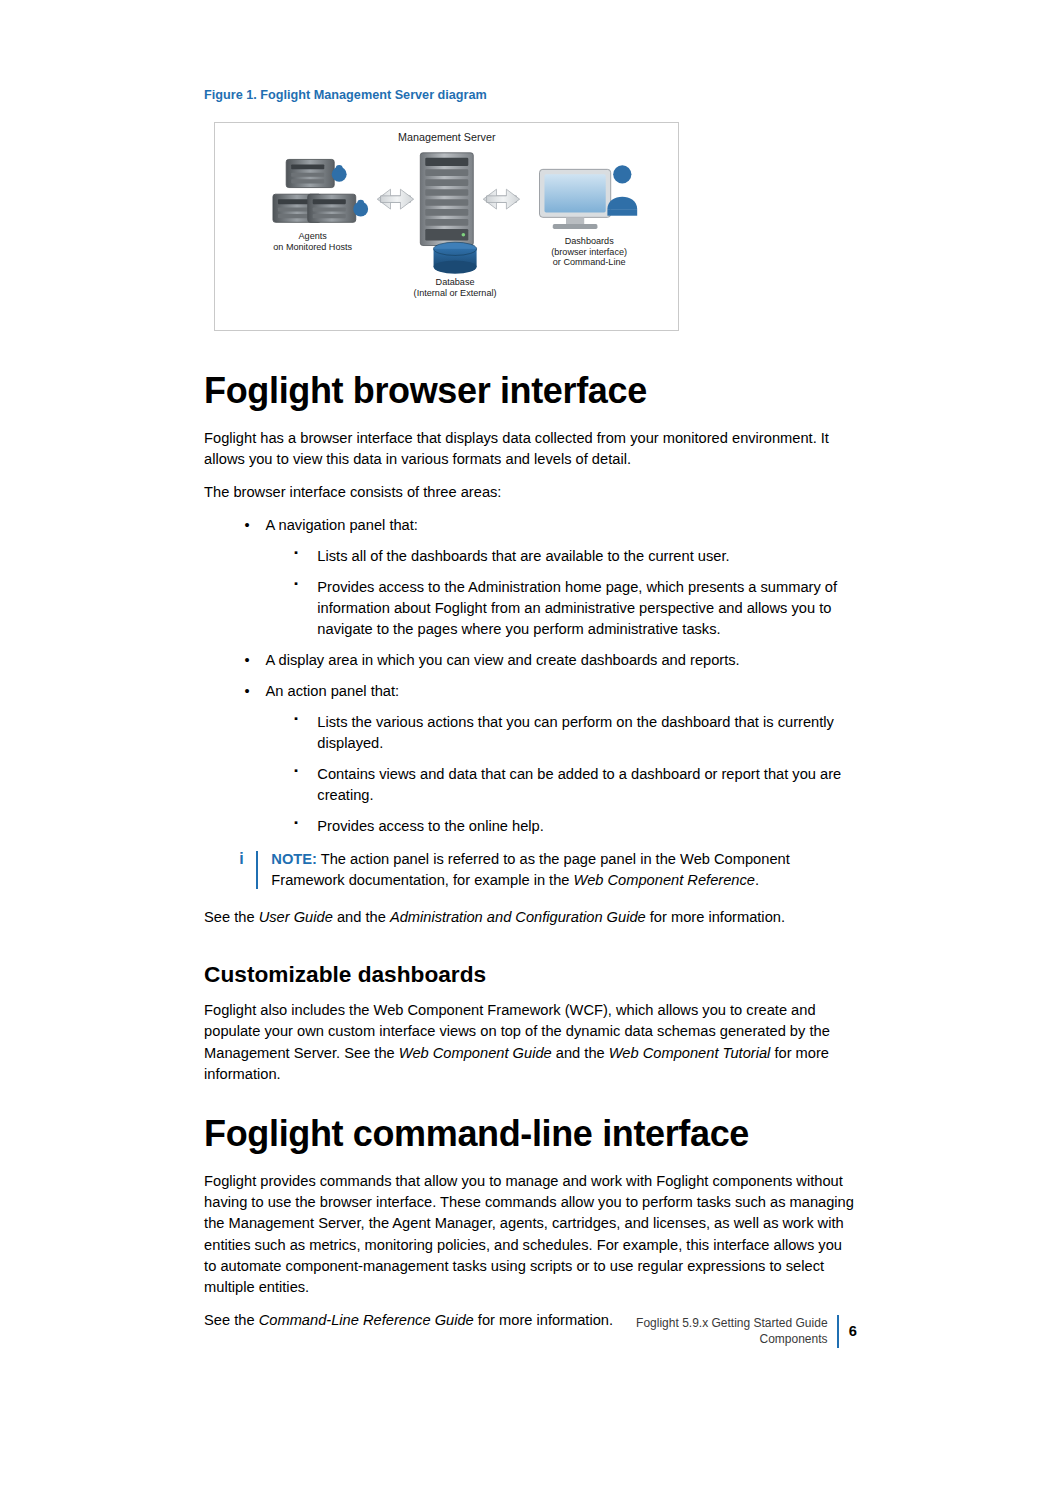Figure 1. Foglight Management Server diagram
Management Server Agents on Monitored Hosts Database (Internal or External) Dashboards (browser interface) or Command-Line
Foglight browser interface
Foglight has a browser interface that displays data collected from your monitored environment. It allows you to view this data in various formats and levels of detail.
The browser interface consists of three areas:
A navigation panel that:
Lists all of the dashboards that are available to the current user.
Provides access to the Administration home page, which presents a summary of information about Foglight from an administrative perspective and allows you to navigate to the pages where you perform administrative tasks.
A display area in which you can view and create dashboards and reports.
An action panel that:
Lists the various actions that you can perform on the dashboard that is currently displayed.
Contains views and data that can be added to a dashboard or report that you are creating.
Provides access to the online help.
i
NOTE: The action panel is referred to as the page panel in the Web Component Framework documentation, for example in the Web Component Reference.
See the User Guide and the Administration and Configuration Guide for more information.
Customizable dashboards
Foglight also includes the Web Component Framework (WCF), which allows you to create and populate your own custom interface views on top of the dynamic data schemas generated by the Management Server. See the Web Component Guide and the Web Component Tutorial for more information.
Foglight command-line interface
Foglight provides commands that allow you to manage and work with Foglight components without having to use the browser interface. These commands allow you to perform tasks such as managing the Management Server, the Agent Manager, agents, cartridges, and licenses, as well as work with entities such as metrics, monitoring policies, and schedules. For example, this interface allows you to automate component-management tasks using scripts or to use regular expressions to select multiple entities.
See the Command-Line Reference Guide for more information.
Foglight 5.9.x Getting Started Guide
Components
6